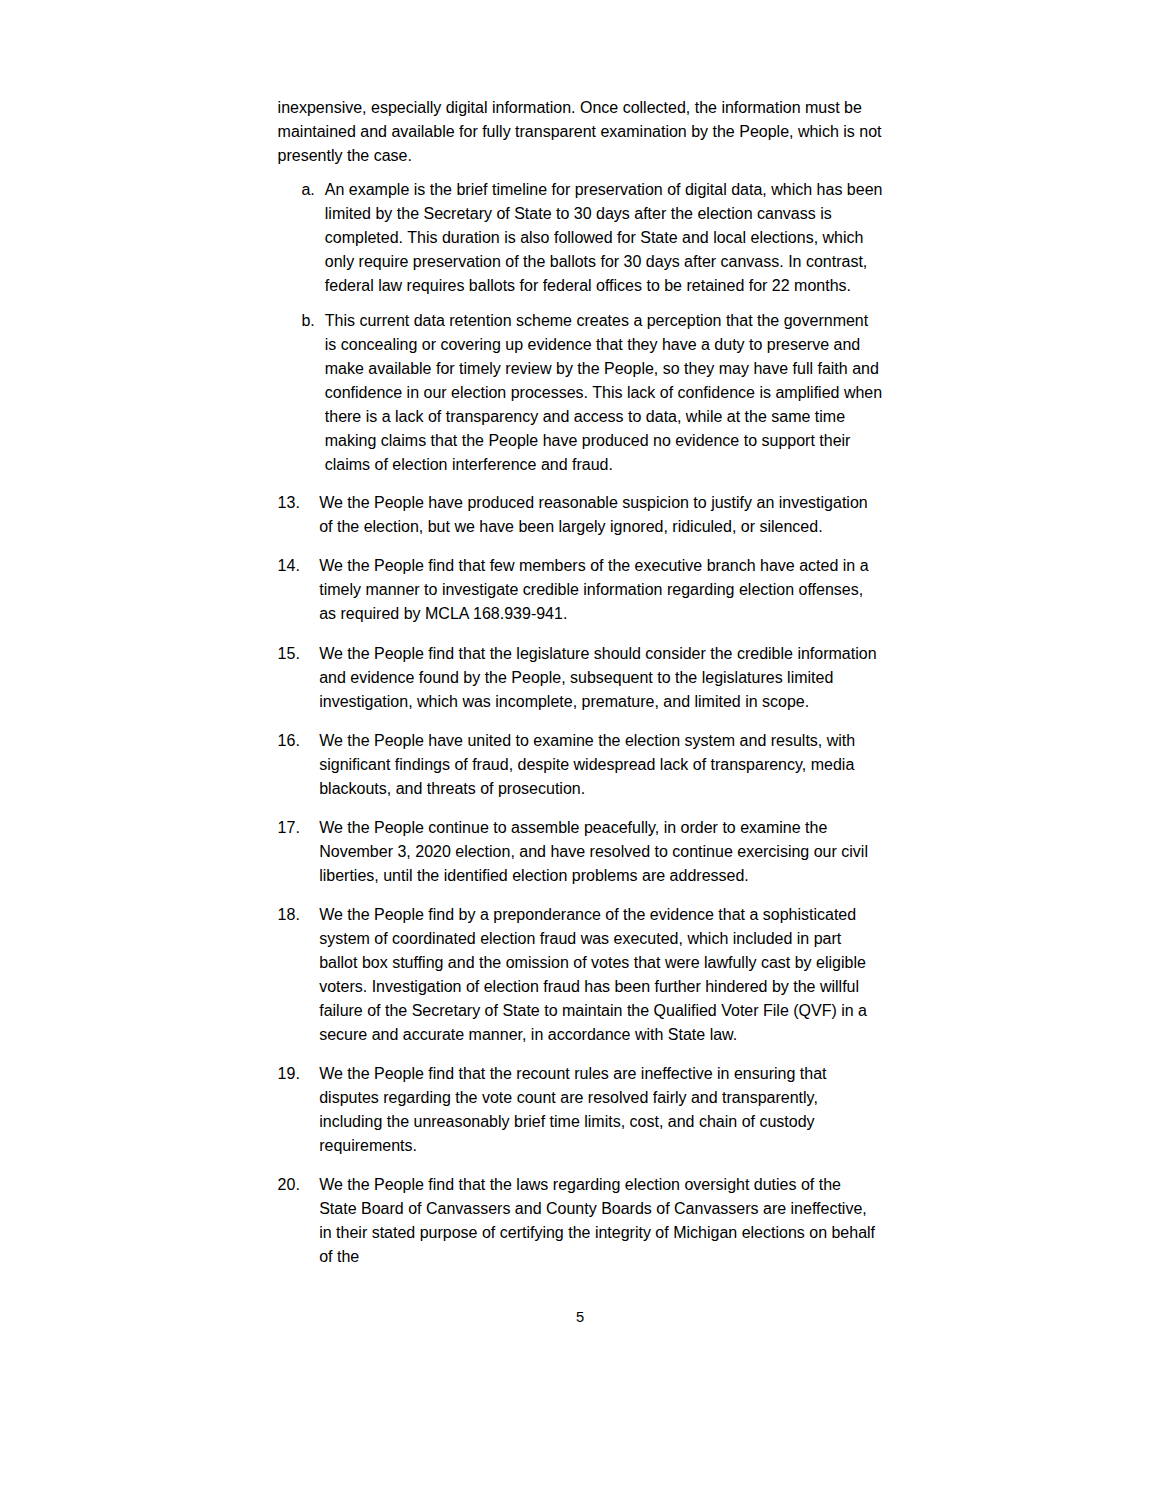inexpensive, especially digital information. Once collected, the information must be maintained and available for fully transparent examination by the People, which is not presently the case.
An example is the brief timeline for preservation of digital data, which has been limited by the Secretary of State to 30 days after the election canvass is completed. This duration is also followed for State and local elections, which only require preservation of the ballots for 30 days after canvass. In contrast, federal law requires ballots for federal offices to be retained for 22 months.
This current data retention scheme creates a perception that the government is concealing or covering up evidence that they have a duty to preserve and make available for timely review by the People, so they may have full faith and confidence in our election processes. This lack of confidence is amplified when there is a lack of transparency and access to data, while at the same time making claims that the People have produced no evidence to support their claims of election interference and fraud.
We the People have produced reasonable suspicion to justify an investigation of the election, but we have been largely ignored, ridiculed, or silenced.
We the People find that few members of the executive branch have acted in a timely manner to investigate credible information regarding election offenses, as required by MCLA 168.939-941.
We the People find that the legislature should consider the credible information and evidence found by the People, subsequent to the legislatures limited investigation, which was incomplete, premature, and limited in scope.
We the People have united to examine the election system and results, with significant findings of fraud, despite widespread lack of transparency, media blackouts, and threats of prosecution.
We the People continue to assemble peacefully, in order to examine the November 3, 2020 election, and have resolved to continue exercising our civil liberties, until the identified election problems are addressed.
We the People find by a preponderance of the evidence that a sophisticated system of coordinated election fraud was executed, which included in part ballot box stuffing and the omission of votes that were lawfully cast by eligible voters. Investigation of election fraud has been further hindered by the willful failure of the Secretary of State to maintain the Qualified Voter File (QVF) in a secure and accurate manner, in accordance with State law.
We the People find that the recount rules are ineffective in ensuring that disputes regarding the vote count are resolved fairly and transparently, including the unreasonably brief time limits, cost, and chain of custody requirements.
We the People find that the laws regarding election oversight duties of the State Board of Canvassers and County Boards of Canvassers are ineffective, in their stated purpose of certifying the integrity of Michigan elections on behalf of the
5